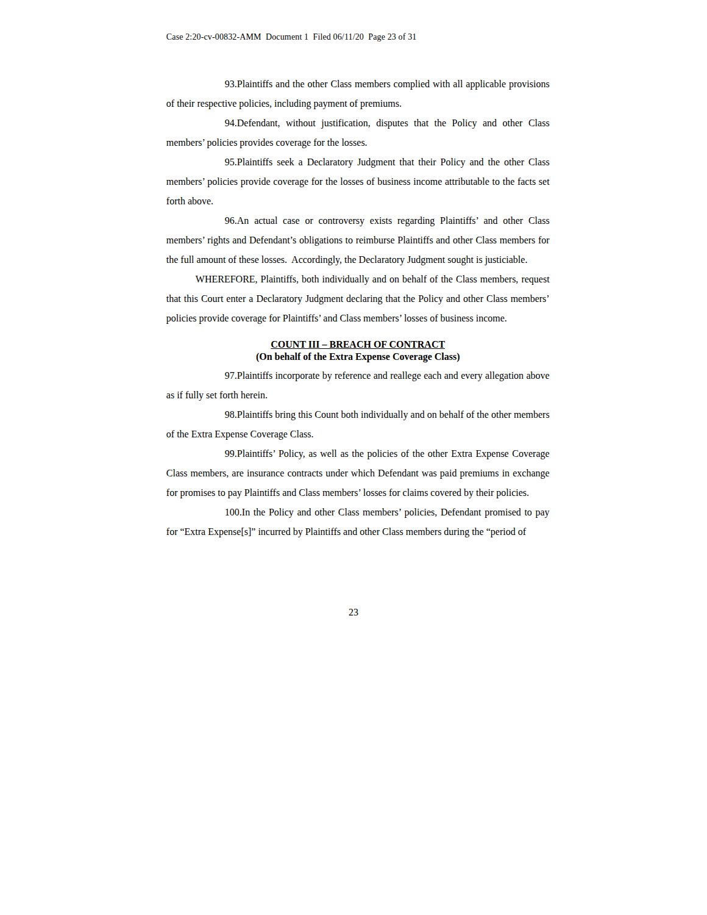Case 2:20-cv-00832-AMM Document 1 Filed 06/11/20 Page 23 of 31
93. Plaintiffs and the other Class members complied with all applicable provisions of their respective policies, including payment of premiums.
94. Defendant, without justification, disputes that the Policy and other Class members’ policies provides coverage for the losses.
95. Plaintiffs seek a Declaratory Judgment that their Policy and the other Class members’ policies provide coverage for the losses of business income attributable to the facts set forth above.
96. An actual case or controversy exists regarding Plaintiffs’ and other Class members’ rights and Defendant’s obligations to reimburse Plaintiffs and other Class members for the full amount of these losses. Accordingly, the Declaratory Judgment sought is justiciable.
WHEREFORE, Plaintiffs, both individually and on behalf of the Class members, request that this Court enter a Declaratory Judgment declaring that the Policy and other Class members’ policies provide coverage for Plaintiffs’ and Class members’ losses of business income.
COUNT III – BREACH OF CONTRACT
(On behalf of the Extra Expense Coverage Class)
97. Plaintiffs incorporate by reference and reallege each and every allegation above as if fully set forth herein.
98. Plaintiffs bring this Count both individually and on behalf of the other members of the Extra Expense Coverage Class.
99. Plaintiffs’ Policy, as well as the policies of the other Extra Expense Coverage Class members, are insurance contracts under which Defendant was paid premiums in exchange for promises to pay Plaintiffs and Class members’ losses for claims covered by their policies.
100. In the Policy and other Class members’ policies, Defendant promised to pay for “Extra Expense[s]” incurred by Plaintiffs and other Class members during the “period of
23